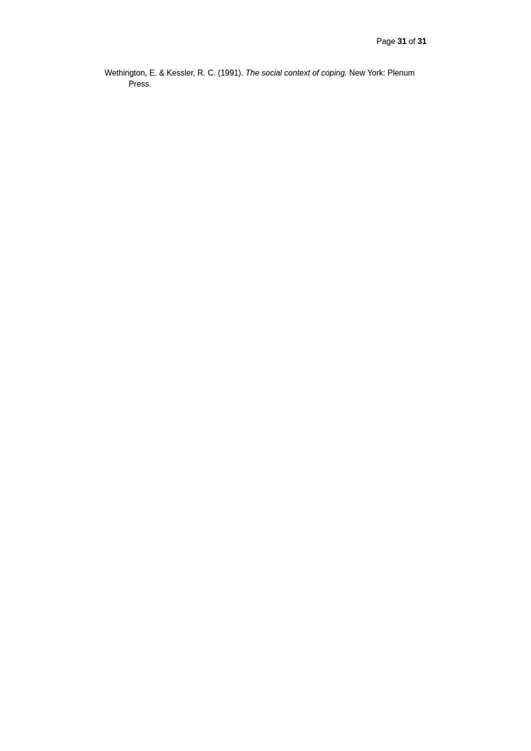Page 31 of 31
Wethington, E. & Kessler, R. C. (1991). The social context of coping. New York: Plenum Press.